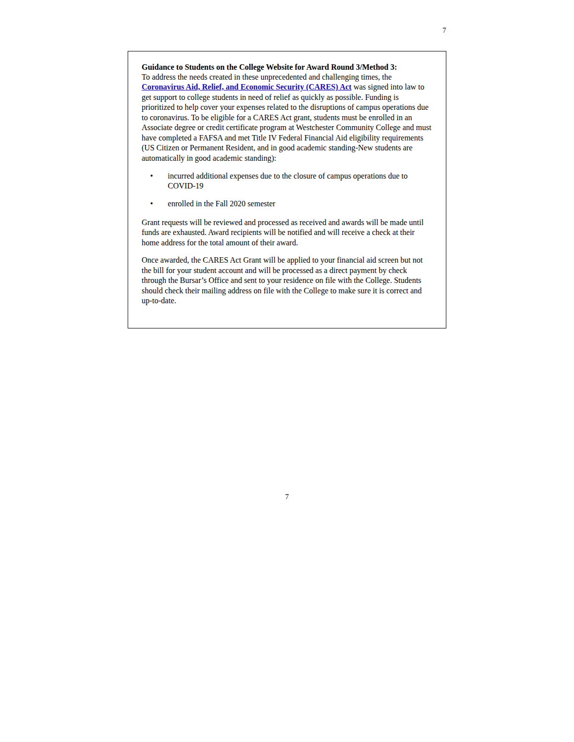7
Guidance to Students on the College Website for Award Round 3/Method 3:
To address the needs created in these unprecedented and challenging times, the Coronavirus Aid, Relief, and Economic Security (CARES) Act was signed into law to get support to college students in need of relief as quickly as possible. Funding is prioritized to help cover your expenses related to the disruptions of campus operations due to coronavirus. To be eligible for a CARES Act grant, students must be enrolled in an Associate degree or credit certificate program at Westchester Community College and must have completed a FAFSA and met Title IV Federal Financial Aid eligibility requirements (US Citizen or Permanent Resident, and in good academic standing-New students are automatically in good academic standing):
incurred additional expenses due to the closure of campus operations due to COVID-19
enrolled in the Fall 2020 semester
Grant requests will be reviewed and processed as received and awards will be made until funds are exhausted. Award recipients will be notified and will receive a check at their home address for the total amount of their award.
Once awarded, the CARES Act Grant will be applied to your financial aid screen but not the bill for your student account and will be processed as a direct payment by check through the Bursar’s Office and sent to your residence on file with the College. Students should check their mailing address on file with the College to make sure it is correct and up-to-date.
7